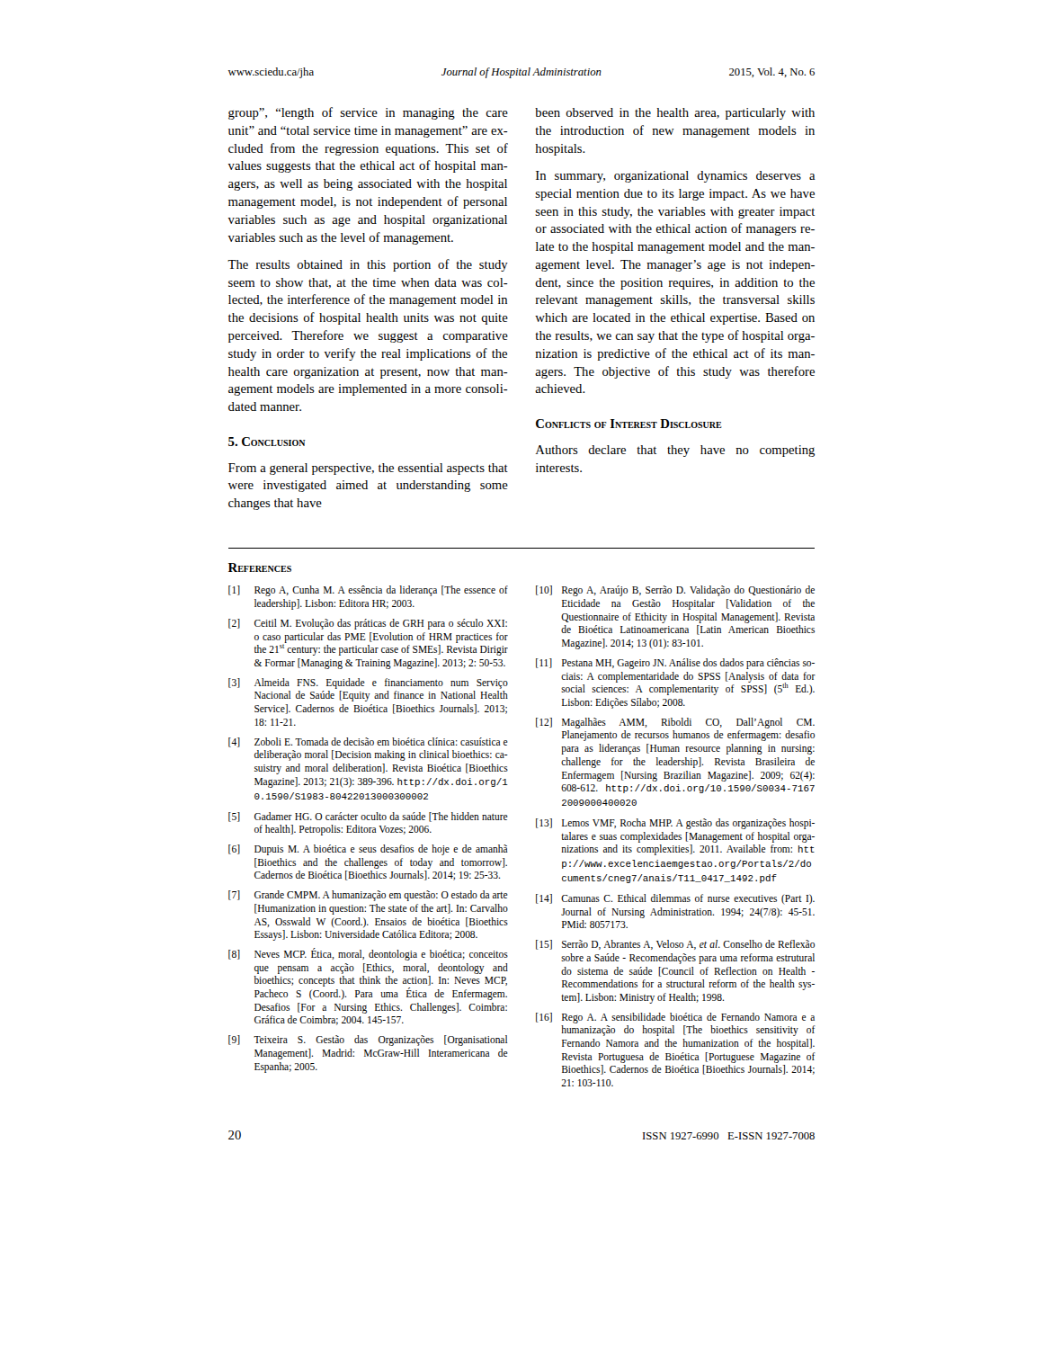www.sciedu.ca/jha
Journal of Hospital Administration
2015, Vol. 4, No. 6
group”, “length of service in managing the care unit” and “total service time in management” are excluded from the regression equations. This set of values suggests that the ethical act of hospital managers, as well as being associated with the hospital management model, is not independent of personal variables such as age and hospital organizational variables such as the level of management.
The results obtained in this portion of the study seem to show that, at the time when data was collected, the interference of the management model in the decisions of hospital health units was not quite perceived. Therefore we suggest a comparative study in order to verify the real implications of the health care organization at present, now that management models are implemented in a more consolidated manner.
5. Conclusion
From a general perspective, the essential aspects that were investigated aimed at understanding some changes that have
been observed in the health area, particularly with the introduction of new management models in hospitals.
In summary, organizational dynamics deserves a special mention due to its large impact. As we have seen in this study, the variables with greater impact or associated with the ethical action of managers relate to the hospital management model and the management level. The manager’s age is not independent, since the position requires, in addition to the relevant management skills, the transversal skills which are located in the ethical expertise. Based on the results, we can say that the type of hospital organization is predictive of the ethical act of its managers. The objective of this study was therefore achieved.
Conflicts of Interest Disclosure
Authors declare that they have no competing interests.
References
[1] Rego A, Cunha M. A essência da liderança [The essence of leadership]. Lisbon: Editora HR; 2003.
[2] Ceitil M. Evolução das práticas de GRH para o século XXI: o caso particular das PME [Evolution of HRM practices for the 21st century: the particular case of SMEs]. Revista Dirigir & Formar [Managing & Training Magazine]. 2013; 2: 50-53.
[3] Almeida FNS. Equidade e financiamento num Serviço Nacional de Saúde [Equity and finance in National Health Service]. Cadernos de Bioética [Bioethics Journals]. 2013; 18: 11-21.
[4] Zoboli E. Tomada de decisão em bioética clínica: casuística e deliberação moral [Decision making in clinical bioethics: casuistry and moral deliberation]. Revista Bioética [Bioethics Magazine]. 2013; 21(3): 389-396. http://dx.doi.org/10.1590/S1983-80422013000300002
[5] Gadamer HG. O carácter oculto da saúde [The hidden nature of health]. Petropolis: Editora Vozes; 2006.
[6] Dupuis M. A bioética e seus desafios de hoje e de amanhã [Bioethics and the challenges of today and tomorrow]. Cadernos de Bioética [Bioethics Journals]. 2014; 19: 25-33.
[7] Grande CMPM. A humanização em questão: O estado da arte [Humanization in question: The state of the art]. In: Carvalho AS, Osswald W (Coord.). Ensaios de bioética [Bioethics Essays]. Lisbon: Universidade Católica Editora; 2008.
[8] Neves MCP. Ética, moral, deontologia e bioética; conceitos que pensam a acção [Ethics, moral, deontology and bioethics; concepts that think the action]. In: Neves MCP, Pacheco S (Coord.). Para uma Ética de Enfermagem. Desafios [For a Nursing Ethics. Challenges]. Coimbra: Gráfica de Coimbra; 2004. 145-157.
[9] Teixeira S. Gestão das Organizações [Organisational Management]. Madrid: McGraw-Hill Interamericana de Espanha; 2005.
[10] Rego A, Araújo B, Serrão D. Validação do Questionário de Eticidade na Gestão Hospitalar [Validation of the Questionnaire of Ethicity in Hospital Management]. Revista de Bioética Latinoamericana [Latin American Bioethics Magazine]. 2014; 13 (01): 83-101.
[11] Pestana MH, Gageiro JN. Análise dos dados para ciências sociais: A complementaridade do SPSS [Analysis of data for social sciences: A complementarity of SPSS] (5th Ed.). Lisbon: Edições Sílabo; 2008.
[12] Magalhães AMM, Riboldi CO, Dall’Agnol CM. Planejamento de recursos humanos de enfermagem: desafio para as lideranças [Human resource planning in nursing: challenge for the leadership]. Revista Brasileira de Enfermagem [Nursing Brazilian Magazine]. 2009; 62(4): 608-612. http://dx.doi.org/10.1590/S0034-71672009000400020
[13] Lemos VMF, Rocha MHP. A gestão das organizações hospitalares e suas complexidades [Management of hospital organizations and its complexities]. 2011. Available from: http://www.excelenciaemgestao.org/Portals/2/documents/cneg7/anais/T11_0417_1492.pdf
[14] Camunas C. Ethical dilemmas of nurse executives (Part I). Journal of Nursing Administration. 1994; 24(7/8): 45-51. PMid: 8057173.
[15] Serrão D, Abrantes A, Veloso A, et al. Conselho de Reflexão sobre a Saúde - Recomendações para uma reforma estrutural do sistema de saúde [Council of Reflection on Health - Recommendations for a structural reform of the health system]. Lisbon: Ministry of Health; 1998.
[16] Rego A. A sensibilidade bioética de Fernando Namora e a humanização do hospital [The bioethics sensitivity of Fernando Namora and the humanization of the hospital]. Revista Portuguesa de Bioética [Portuguese Magazine of Bioethics]. Cadernos de Bioética [Bioethics Journals]. 2014; 21: 103-110.
20
ISSN 1927-6990 E-ISSN 1927-7008